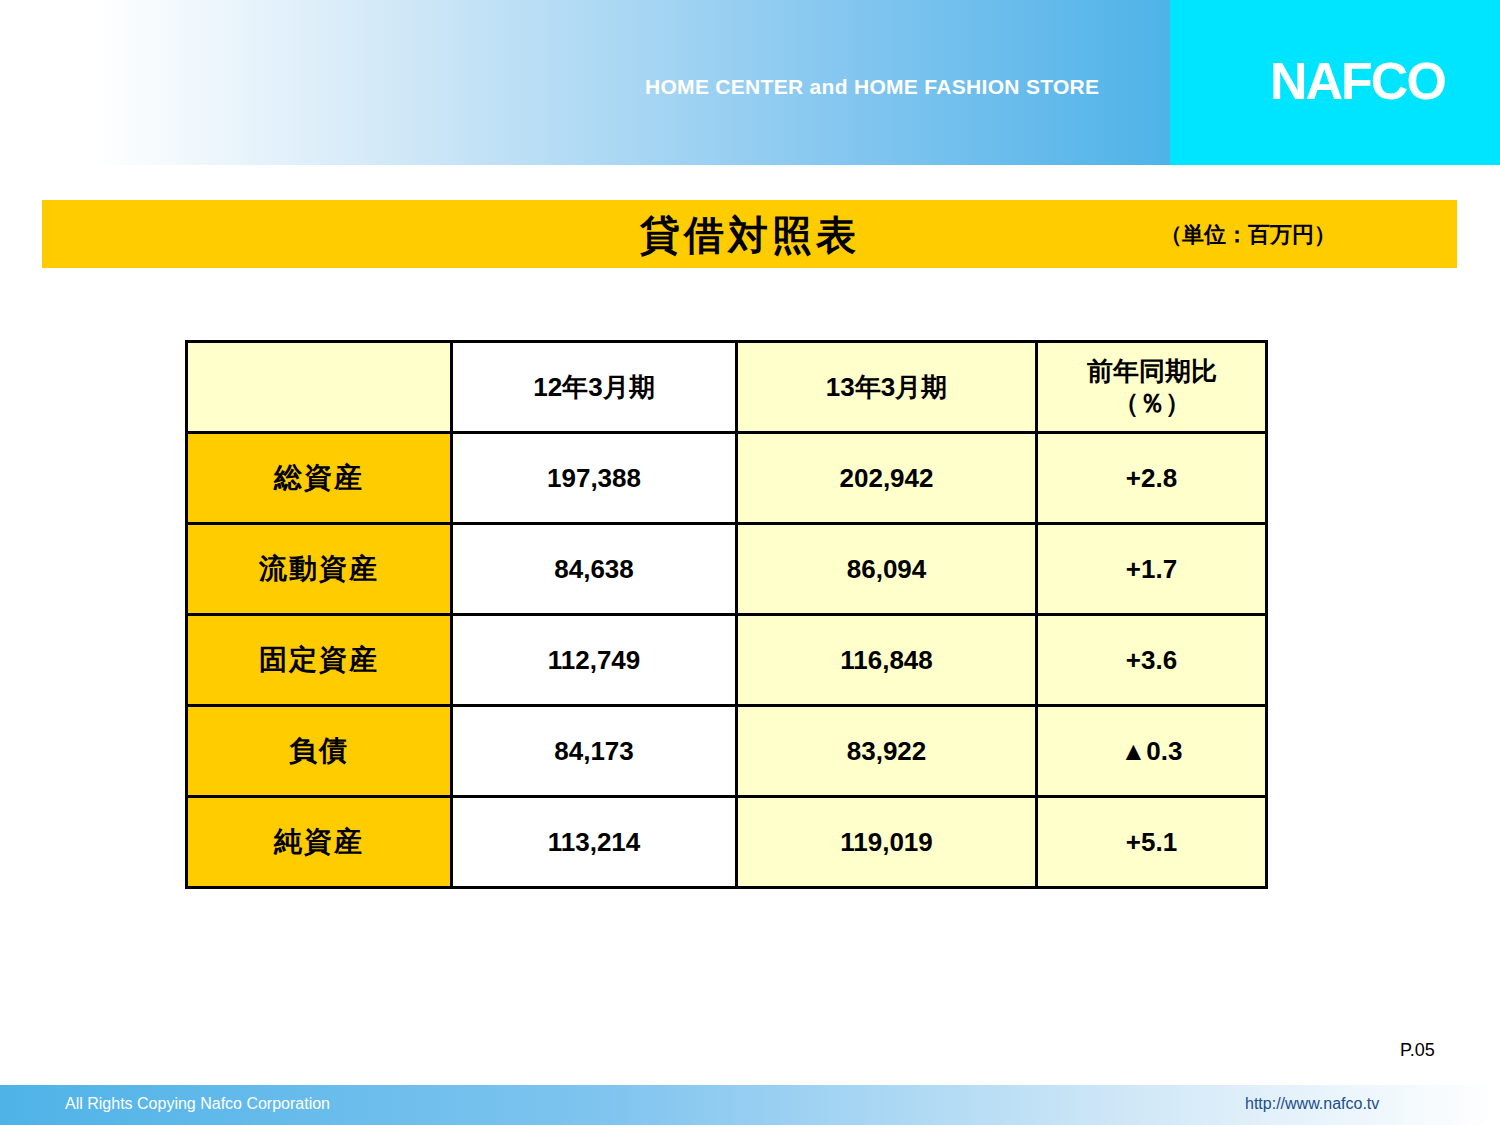HOME CENTER and HOME FASHION STORE
NAFCO
貸借対照表
（単位：百万円）
| | 12年3月期 | 13年3月期 | 前年同期比 （％） |
| --- | --- | --- | --- |
| 総資産 | 197,388 | 202,942 | +2.8 |
| 流動資産 | 84,638 | 86,094 | +1.7 |
| 固定資産 | 112,749 | 116,848 | +3.6 |
| 負債 | 84,173 | 83,922 | ▲0.3 |
| 純資産 | 113,214 | 119,019 | +5.1 |
P.05
All Rights Copying Nafco Corporation
http://www.nafco.tv